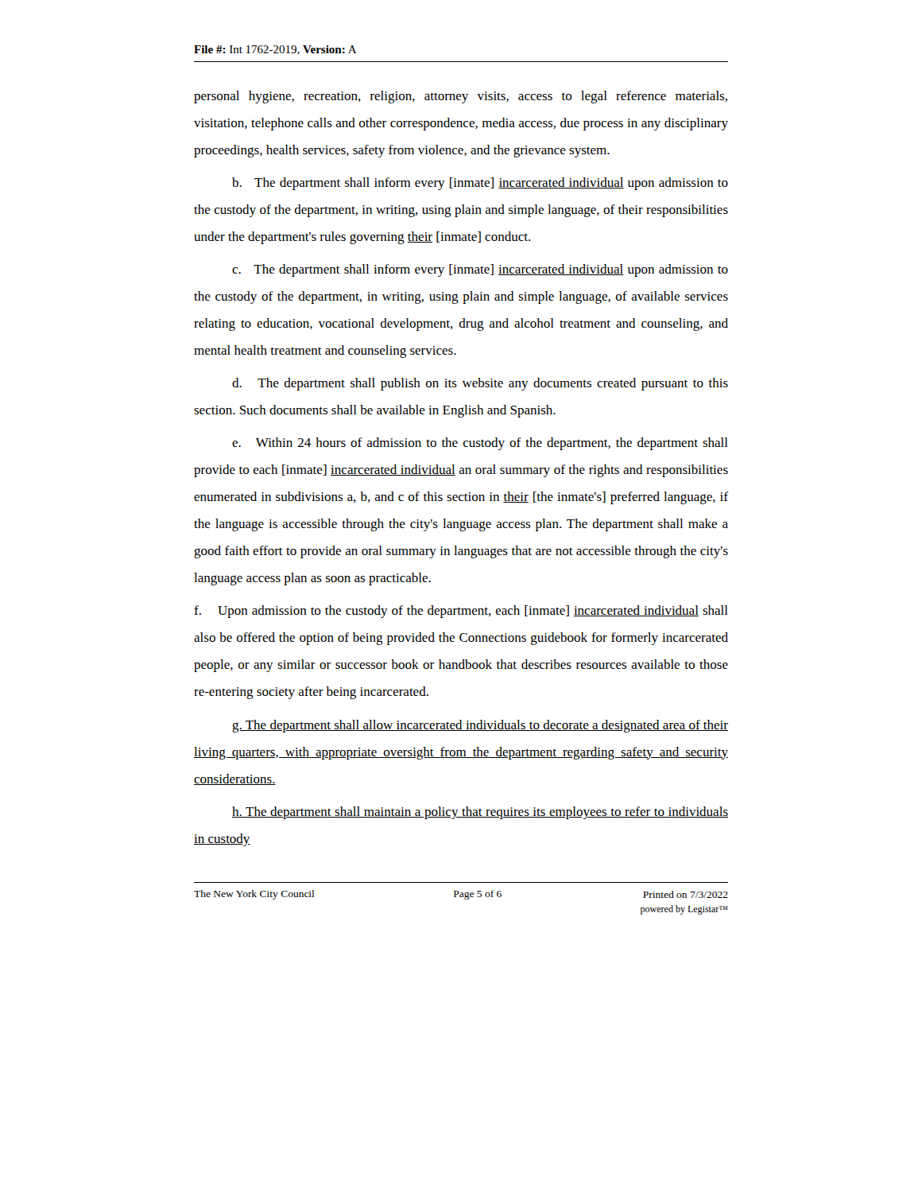File #: Int 1762-2019, Version: A
personal hygiene, recreation, religion, attorney visits, access to legal reference materials, visitation, telephone calls and other correspondence, media access, due process in any disciplinary proceedings, health services, safety from violence, and the grievance system.
b. The department shall inform every [inmate] incarcerated individual upon admission to the custody of the department, in writing, using plain and simple language, of their responsibilities under the department's rules governing their [inmate] conduct.
c. The department shall inform every [inmate] incarcerated individual upon admission to the custody of the department, in writing, using plain and simple language, of available services relating to education, vocational development, drug and alcohol treatment and counseling, and mental health treatment and counseling services.
d. The department shall publish on its website any documents created pursuant to this section. Such documents shall be available in English and Spanish.
e. Within 24 hours of admission to the custody of the department, the department shall provide to each [inmate] incarcerated individual an oral summary of the rights and responsibilities enumerated in subdivisions a, b, and c of this section in their [the inmate's] preferred language, if the language is accessible through the city's language access plan. The department shall make a good faith effort to provide an oral summary in languages that are not accessible through the city's language access plan as soon as practicable.
f. Upon admission to the custody of the department, each [inmate] incarcerated individual shall also be offered the option of being provided the Connections guidebook for formerly incarcerated people, or any similar or successor book or handbook that describes resources available to those re-entering society after being incarcerated.
g. The department shall allow incarcerated individuals to decorate a designated area of their living quarters, with appropriate oversight from the department regarding safety and security considerations.
h. The department shall maintain a policy that requires its employees to refer to individuals in custody
The New York City Council
Page 5 of 6
Printed on 7/3/2022
powered by Legistar™